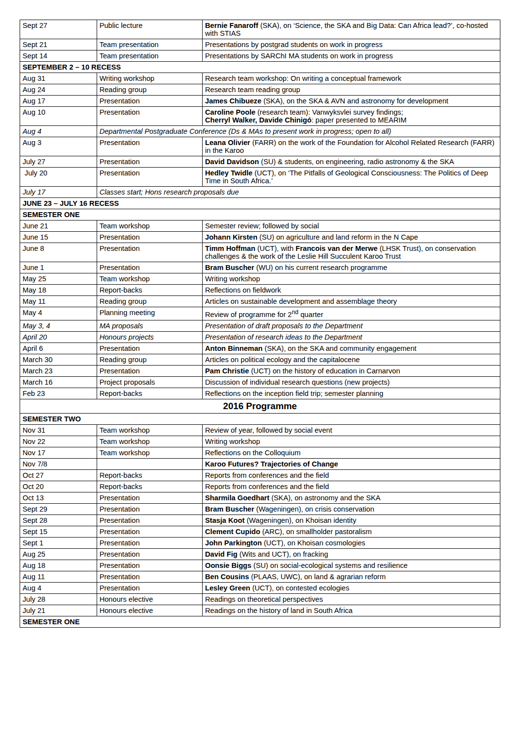| Sept 27 | Public lecture | Bernie Fanaroff (SKA), on ‘Science, the SKA and Big Data: Can Africa lead?’, co-hosted with STIAS |
| Sept 21 | Team presentation | Presentations by postgrad students on work in progress |
| Sept 14 | Team presentation | Presentations by SARChI MA students on work in progress |
| SEPTEMBER 2 – 10 RECESS |
| Aug 31 | Writing workshop | Research team workshop: On writing a conceptual framework |
| Aug 24 | Reading group | Research team reading group |
| Aug 17 | Presentation | James Chibueze (SKA), on the SKA & AVN and astronomy for development |
| Aug 10 | Presentation | Caroline Poole (research team): Vanwyksvlei survey findings; Cherryl Walker, Davide Chinigó : paper presented to MEARIM |
| Aug 4 | Departmental Postgraduate Conference (Ds & MAs to present work in progress; open to all) |
| Aug 3 | Presentation | Leana Olivier (FARR) on the work of the Foundation for Alcohol Related Research (FARR) in the Karoo |
| July 27 | Presentation | David Davidson (SU) & students, on engineering, radio astronomy & the SKA |
| July 20 | Presentation | Hedley Twidle (UCT), on ‘The Pitfalls of Geological Consciousness: The Politics of Deep Time in South Africa.’ |
| July 17 | Classes start; Hons research proposals due |
| JUNE 23 – JULY 16 RECESS |
| SEMESTER ONE |
| June 21 | Team workshop | Semester review; followed by social |
| June 15 | Presentation | Johann Kirsten (SU) on agriculture and land reform in the N Cape |
| June 8 | Presentation | Timm Hoffman (UCT), with Francois van der Merwe (LHSK Trust), on conservation challenges & the work of the Leslie Hill Succulent Karoo Trust |
| June 1 | Presentation | Bram Buscher (WU) on his current research programme |
| May 25 | Team workshop | Writing workshop |
| May 18 | Report-backs | Reflections on fieldwork |
| May 11 | Reading group | Articles on sustainable development and assemblage theory |
| May 4 | Planning meeting | Review of programme for 2 nd quarter |
| May 3, 4 | MA proposals | Presentation of draft proposals to the Department |
| April 20 | Honours projects | Presentation of research ideas to the Department |
| April 6 | Presentation | Anton Binneman (SKA), on the SKA and community engagement |
| March 30 | Reading group | Articles on political ecology and the capitalocene |
| March 23 | Presentation | Pam Christie (UCT) on the history of education in Carnarvon |
| March 16 | Project proposals | Discussion of individual research questions (new projects) |
| Feb 23 | Report-backs | Reflections on the inception field trip; semester planning |
| 2016 Programme |
| SEMESTER TWO |
| Nov 31 | Team workshop | Review of year, followed by social event |
| Nov 22 | Team workshop | Writing workshop |
| Nov 17 | Team workshop | Reflections on the Colloquium |
| Nov 7/8 | | Karoo Futures? Trajectories of Change |
| Oct 27 | Report-backs | Reports from conferences and the field |
| Oct 20 | Report-backs | Reports from conferences and the field |
| Oct 13 | Presentation | Sharmila Goedhart (SKA), on astronomy and the SKA |
| Sept 29 | Presentation | Bram Buscher (Wageningen), on crisis conservation |
| Sept 28 | Presentation | Stasja Koot (Wageningen), on Khoisan identity |
| Sept 15 | Presentation | Clement Cupido (ARC), on smallholder pastoralism |
| Sept 1 | Presentation | John Parkington (UCT), on Khoisan cosmologies |
| Aug 25 | Presentation | David Fig (Wits and UCT), on fracking |
| Aug 18 | Presentation | Oonsie Biggs (SU) on social-ecological systems and resilience |
| Aug 11 | Presentation | Ben Cousins (PLAAS, UWC), on land & agrarian reform |
| Aug 4 | Presentation | Lesley Green (UCT), on contested ecologies |
| July 28 | Honours elective | Readings on theoretical perspectives |
| July 21 | Honours elective | Readings on the history of land in South Africa |
| SEMESTER ONE |